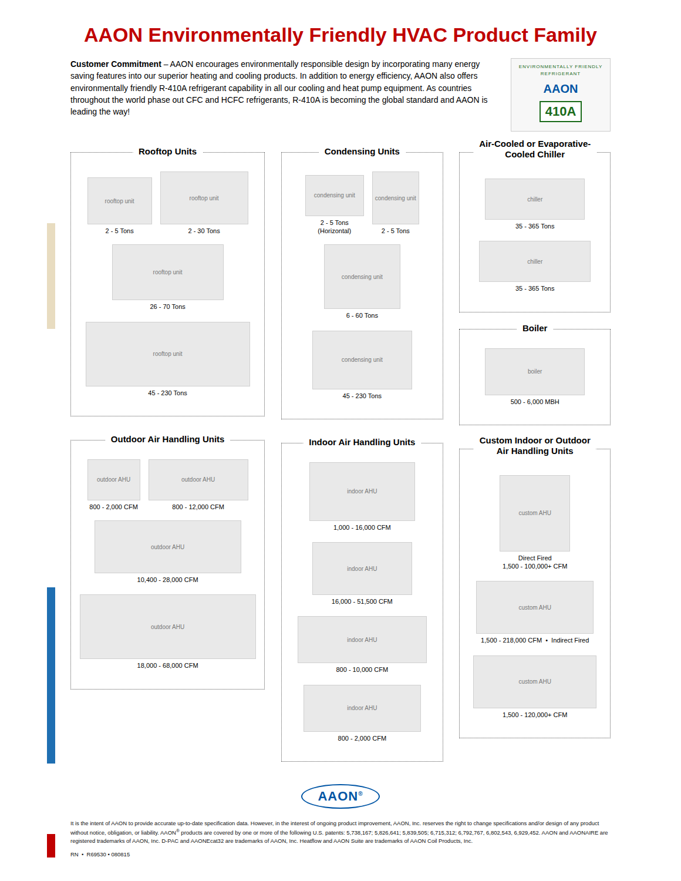AAON Environmentally Friendly HVAC Product Family
ENVIRONMENTALLY FRIENDLY REFRIGERANT
AAON
410A
Customer Commitment – AAON encourages environmentally responsible design by incorporating many energy saving features into our superior heating and cooling products. In addition to energy efficiency, AAON also offers environmentally friendly R-410A refrigerant capability in all our cooling and heat pump equipment. As countries throughout the world phase out CFC and HCFC refrigerants, R-410A is becoming the global standard and AAON is leading the way!
Rooftop Units
rooftop unit
2 - 5 Tons
rooftop unit
2 - 30 Tons
rooftop unit
26 - 70 Tons
rooftop unit
45 - 230 Tons
Outdoor Air Handling Units
outdoor AHU
800 - 2,000 CFM
outdoor AHU
800 - 12,000 CFM
outdoor AHU
10,400 - 28,000 CFM
outdoor AHU
18,000 - 68,000 CFM
Condensing Units
condensing unit
2 - 5 Tons
(Horizontal)
condensing unit
2 - 5 Tons
condensing unit
6 - 60 Tons
condensing unit
45 - 230 Tons
Indoor Air Handling Units
indoor AHU
1,000 - 16,000 CFM
indoor AHU
16,000 - 51,500 CFM
indoor AHU
800 - 10,000 CFM
indoor AHU
800 - 2,000 CFM
Air-Cooled or Evaporative-
Cooled Chiller
chiller
35 - 365 Tons
chiller
35 - 365 Tons
Boiler
boiler
500 - 6,000 MBH
Custom Indoor or Outdoor
Air Handling Units
custom AHU
Direct Fired
1,500 - 100,000+ CFM
custom AHU
1,500 - 218,000 CFM • Indirect Fired
custom AHU
1,500 - 120,000+ CFM
AAON®
It is the intent of AAON to provide accurate up-to-date specification data. However, in the interest of ongoing product improvement, AAON, Inc. reserves the right to change specifications and/or design of any product without notice, obligation, or liability. AAON® products are covered by one or more of the following U.S. patents: 5,738,167; 5,826,641; 5,839,505; 6,715,312; 6,792,767, 6,802,543, 6,929,452. AAON and AAONAIRE are registered trademarks of AAON, Inc. D-PAC and AAONEcat32 are trademarks of AAON, Inc. Heatflow and AAON Suite are trademarks of AAON Coil Products, Inc.
RN • R69530 • 080815